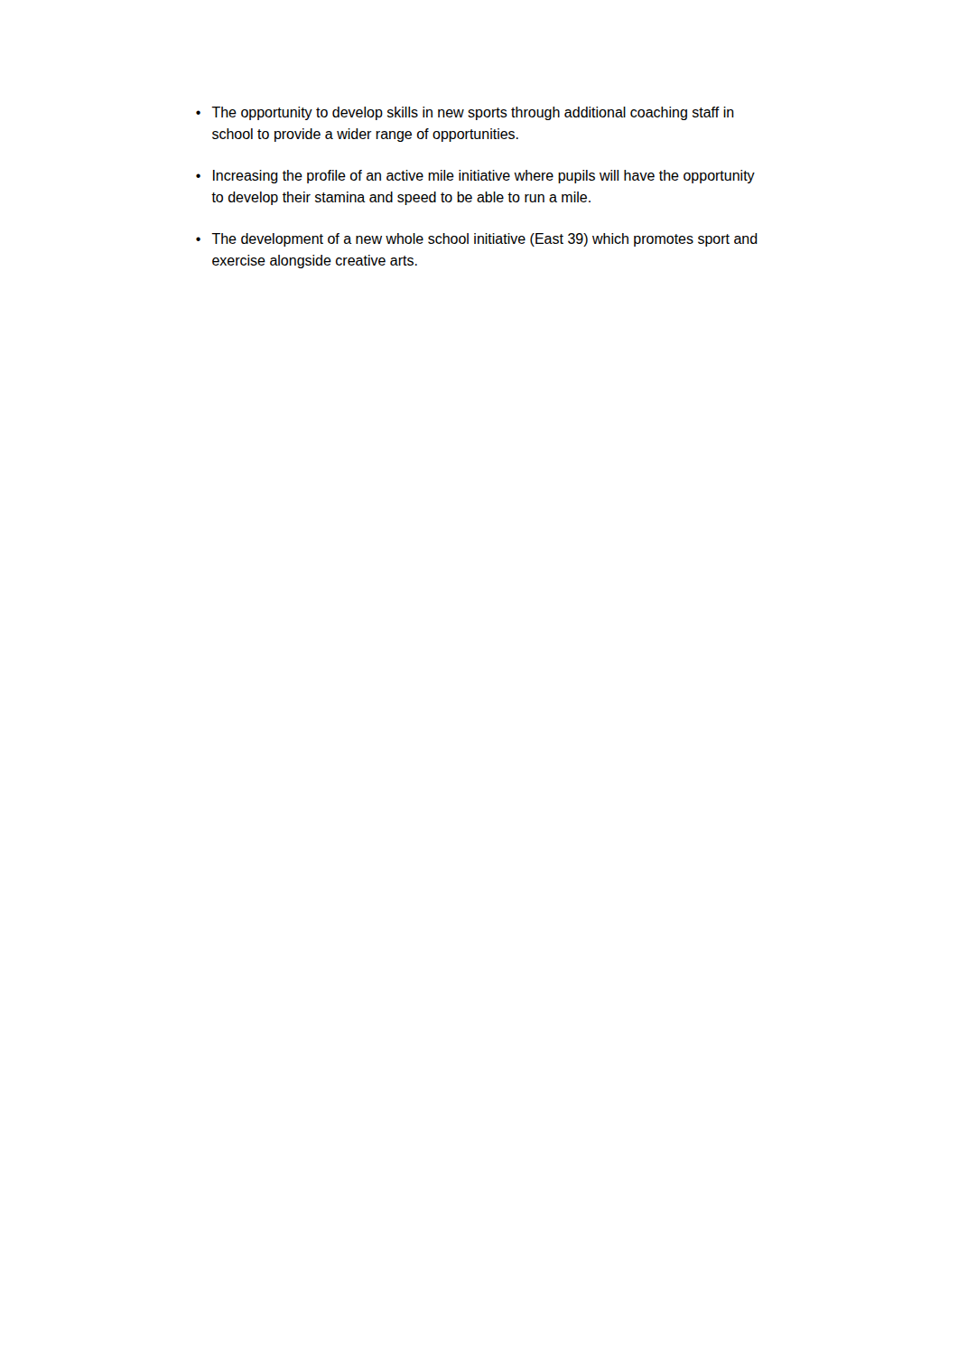The opportunity to develop skills in new sports through additional coaching staff in school to provide a wider range of opportunities.
Increasing the profile of an active mile initiative where pupils will have the opportunity to develop their stamina and speed to be able to run a mile.
The development of a new whole school initiative (East 39) which promotes sport and exercise alongside creative arts.